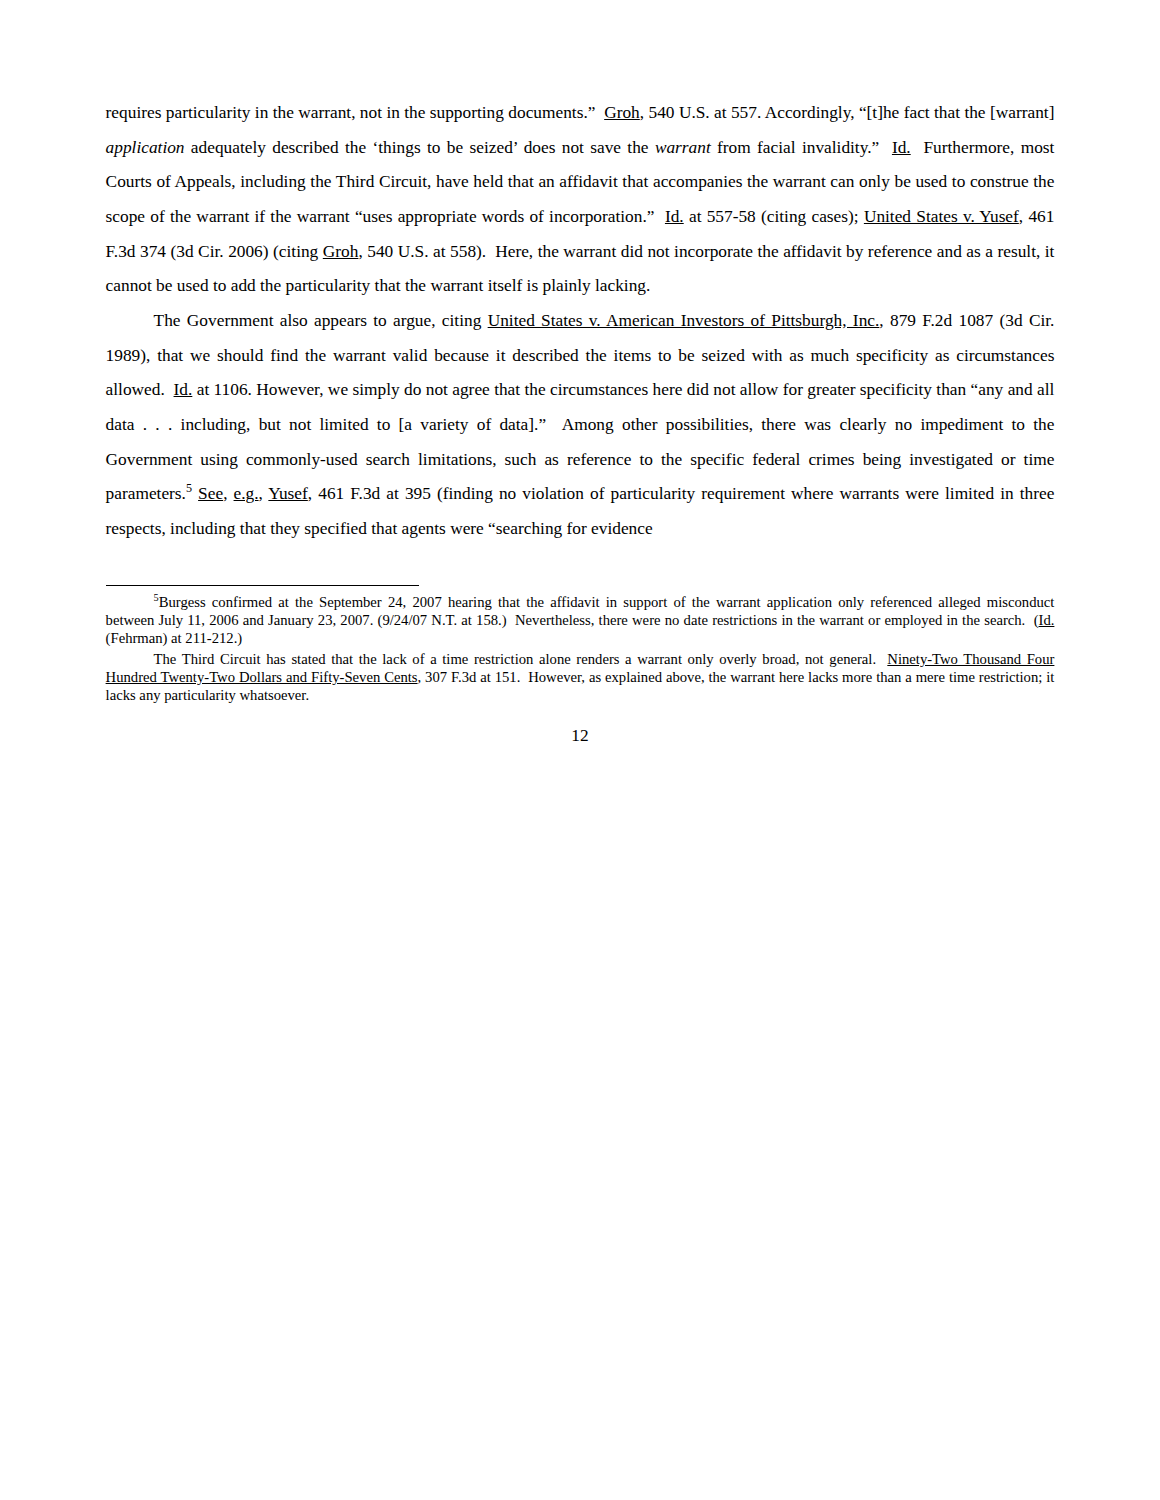requires particularity in the warrant, not in the supporting documents.” Groh, 540 U.S. at 557. Accordingly, “[t]he fact that the [warrant] application adequately described the ‘things to be seized’ does not save the warrant from facial invalidity.” Id. Furthermore, most Courts of Appeals, including the Third Circuit, have held that an affidavit that accompanies the warrant can only be used to construe the scope of the warrant if the warrant “uses appropriate words of incorporation.” Id. at 557-58 (citing cases); United States v. Yusef, 461 F.3d 374 (3d Cir. 2006) (citing Groh, 540 U.S. at 558). Here, the warrant did not incorporate the affidavit by reference and as a result, it cannot be used to add the particularity that the warrant itself is plainly lacking.
The Government also appears to argue, citing United States v. American Investors of Pittsburgh, Inc., 879 F.2d 1087 (3d Cir. 1989), that we should find the warrant valid because it described the items to be seized with as much specificity as circumstances allowed. Id. at 1106. However, we simply do not agree that the circumstances here did not allow for greater specificity than “any and all data . . . including, but not limited to [a variety of data].” Among other possibilities, there was clearly no impediment to the Government using commonly-used search limitations, such as reference to the specific federal crimes being investigated or time parameters.5 See, e.g., Yusef, 461 F.3d at 395 (finding no violation of particularity requirement where warrants were limited in three respects, including that they specified that agents were “searching for evidence
5Burgess confirmed at the September 24, 2007 hearing that the affidavit in support of the warrant application only referenced alleged misconduct between July 11, 2006 and January 23, 2007. (9/24/07 N.T. at 158.) Nevertheless, there were no date restrictions in the warrant or employed in the search. (Id. (Fehrman) at 211-212.)
The Third Circuit has stated that the lack of a time restriction alone renders a warrant only overly broad, not general. Ninety-Two Thousand Four Hundred Twenty-Two Dollars and Fifty-Seven Cents, 307 F.3d at 151. However, as explained above, the warrant here lacks more than a mere time restriction; it lacks any particularity whatsoever.
12